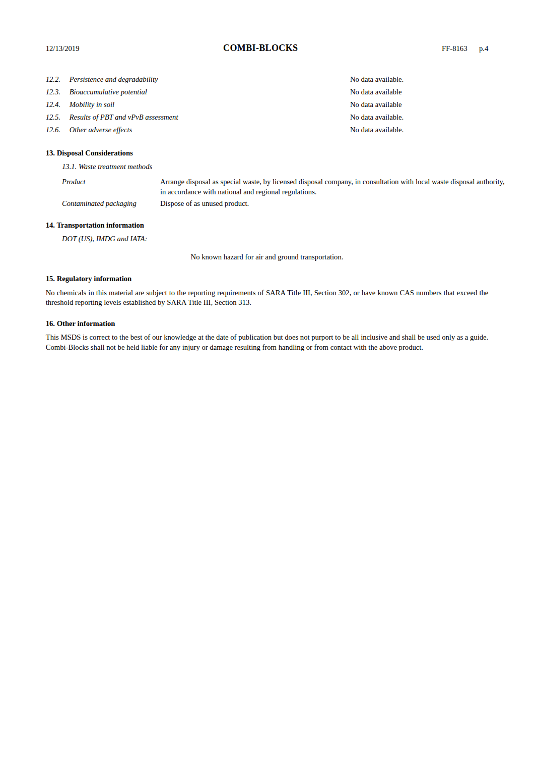12/13/2019
COMBI-BLOCKS
FF-8163p.4
| 12.2. | Persistence and degradability | No data available. |
| 12.3. | Bioaccumulative potential | No data available |
| 12.4. | Mobility in soil | No data available |
| 12.5. | Results of PBT and vPvB assessment | No data available. |
| 12.6. | Other adverse effects | No data available. |
13. Disposal Considerations
13.1. Waste treatment methods
| Product | Arrange disposal as special waste, by licensed disposal company, in consultation with local waste disposal authority, in accordance with national and regional regulations. |
| Contaminated packaging | Dispose of as unused product. |
14. Transportation information
DOT (US), IMDG and IATA:
No known hazard for air and ground transportation.
15. Regulatory information
No chemicals in this material are subject to the reporting requirements of SARA Title III, Section 302, or have known CAS numbers that exceed the threshold reporting levels established by SARA Title III, Section 313.
16. Other information
This MSDS is correct to the best of our knowledge at the date of publication but does not purport to be all inclusive and shall be used only as a guide. Combi-Blocks shall not be held liable for any injury or damage resulting from handling or from contact with the above product.